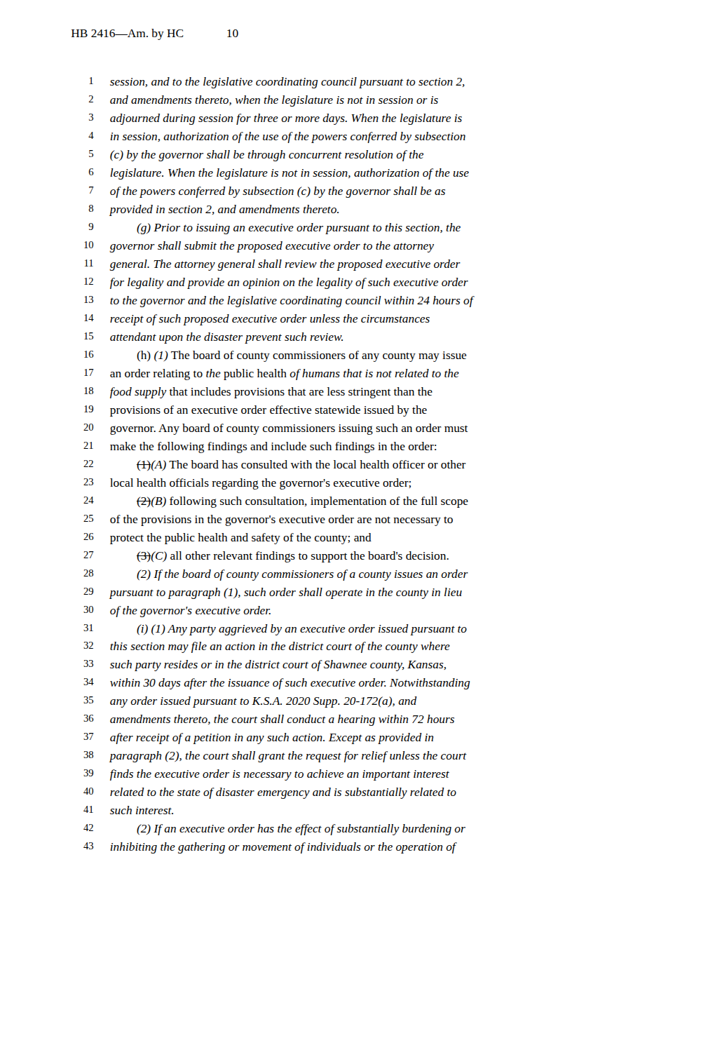HB 2416—Am. by HC 10
session, and to the legislative coordinating council pursuant to section 2,
and amendments thereto, when the legislature is not in session or is
adjourned during session for three or more days. When the legislature is
in session, authorization of the use of the powers conferred by subsection
(c) by the governor shall be through concurrent resolution of the
legislature. When the legislature is not in session, authorization of the use
of the powers conferred by subsection (c) by the governor shall be as
provided in section 2, and amendments thereto.
(g) Prior to issuing an executive order pursuant to this section, the
governor shall submit the proposed executive order to the attorney
general. The attorney general shall review the proposed executive order
for legality and provide an opinion on the legality of such executive order
to the governor and the legislative coordinating council within 24 hours of
receipt of such proposed executive order unless the circumstances
attendant upon the disaster prevent such review.
(h) (1) The board of county commissioners of any county may issue
an order relating to the public health of humans that is not related to the
food supply that includes provisions that are less stringent than the
provisions of an executive order effective statewide issued by the
governor. Any board of county commissioners issuing such an order must
make the following findings and include such findings in the order:
(1)(A) The board has consulted with the local health officer or other
local health officials regarding the governor's executive order;
(2)(B) following such consultation, implementation of the full scope
of the provisions in the governor's executive order are not necessary to
protect the public health and safety of the county; and
(3)(C) all other relevant findings to support the board's decision.
(2) If the board of county commissioners of a county issues an order
pursuant to paragraph (1), such order shall operate in the county in lieu
of the governor's executive order.
(i) (1) Any party aggrieved by an executive order issued pursuant to
this section may file an action in the district court of the county where
such party resides or in the district court of Shawnee county, Kansas,
within 30 days after the issuance of such executive order. Notwithstanding
any order issued pursuant to K.S.A. 2020 Supp. 20-172(a), and
amendments thereto, the court shall conduct a hearing within 72 hours
after receipt of a petition in any such action. Except as provided in
paragraph (2), the court shall grant the request for relief unless the court
finds the executive order is necessary to achieve an important interest
related to the state of disaster emergency and is substantially related to
such interest.
(2) If an executive order has the effect of substantially burdening or
inhibiting the gathering or movement of individuals or the operation of